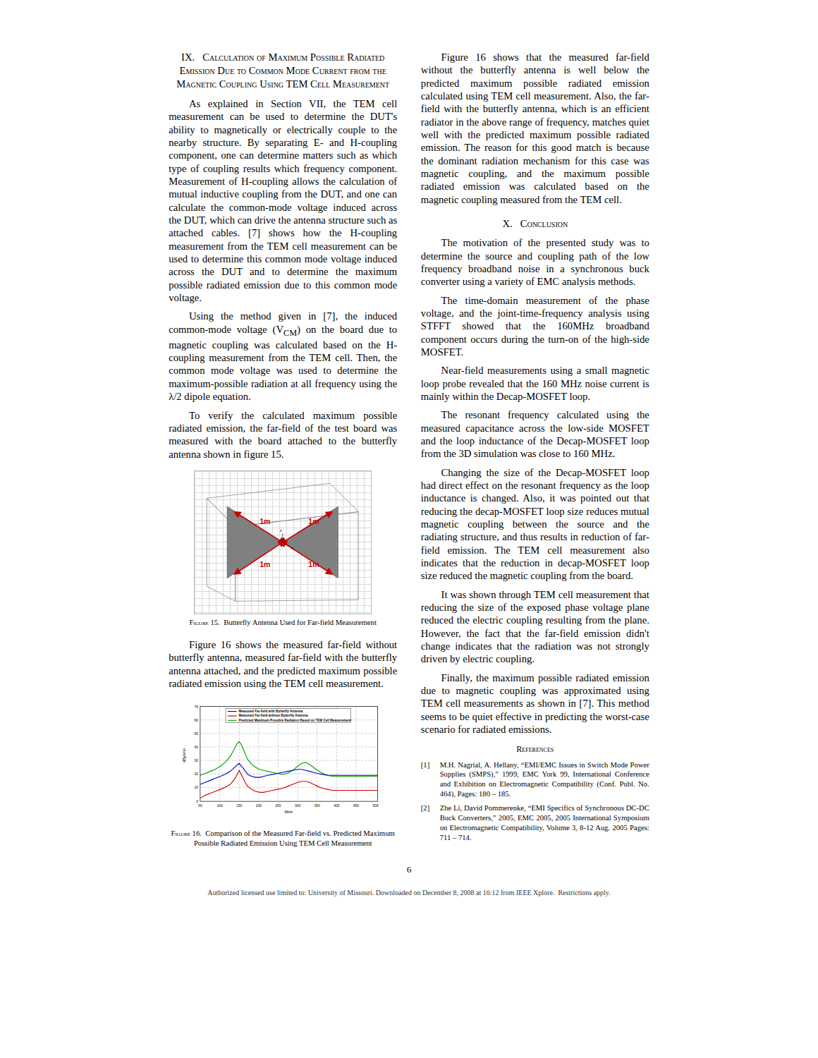IX. Calculation of Maximum Possible Radiated Emission Due to Common Mode Current from the Magnetic Coupling Using TEM Cell Measurement
As explained in Section VII, the TEM cell measurement can be used to determine the DUT's ability to magnetically or electrically couple to the nearby structure. By separating E- and H-coupling component, one can determine matters such as which type of coupling results which frequency component. Measurement of H-coupling allows the calculation of mutual inductive coupling from the DUT, and one can calculate the common-mode voltage induced across the DUT, which can drive the antenna structure such as attached cables. [7] shows how the H-coupling measurement from the TEM cell measurement can be used to determine this common mode voltage induced across the DUT and to determine the maximum possible radiated emission due to this common mode voltage.
Using the method given in [7], the induced common-mode voltage (VCM) on the board due to magnetic coupling was calculated based on the H-coupling measurement from the TEM cell. Then, the common mode voltage was used to determine the maximum-possible radiation at all frequency using the λ/2 dipole equation.
To verify the calculated maximum possible radiated emission, the far-field of the test board was measured with the board attached to the butterfly antenna shown in figure 15.
1m 1m 1m 1m x z
Figure 15. Butterfly Antenna Used for Far-field Measurement
Figure 16 shows the measured far-field without butterfly antenna, measured far-field with the butterfly antenna attached, and the predicted maximum possible radiated emission using the TEM cell measurement.
70 60 50 40 30 20 10 0 50 100 150 200 250 300 350 400 450 500 MHz dBμV/m Measured Far-field with Butterfly Antenna Measured Far-field without Butterfly Antenna Predicted Maximum Possible Radiation Based on TEM Cell Measurement
Figure 16. Comparison of the Measured Far-field vs. Predicted Maximum Possible Radiated Emission Using TEM Cell Measurement
Figure 16 shows that the measured far-field without the butterfly antenna is well below the predicted maximum possible radiated emission calculated using TEM cell measurement. Also, the far-field with the butterfly antenna, which is an efficient radiator in the above range of frequency, matches quiet well with the predicted maximum possible radiated emission. The reason for this good match is because the dominant radiation mechanism for this case was magnetic coupling, and the maximum possible radiated emission was calculated based on the magnetic coupling measured from the TEM cell.
X. Conclusion
The motivation of the presented study was to determine the source and coupling path of the low frequency broadband noise in a synchronous buck converter using a variety of EMC analysis methods.
The time-domain measurement of the phase voltage, and the joint-time-frequency analysis using STFFT showed that the 160MHz broadband component occurs during the turn-on of the high-side MOSFET.
Near-field measurements using a small magnetic loop probe revealed that the 160 MHz noise current is mainly within the Decap-MOSFET loop.
The resonant frequency calculated using the measured capacitance across the low-side MOSFET and the loop inductance of the Decap-MOSFET loop from the 3D simulation was close to 160 MHz.
Changing the size of the Decap-MOSFET loop had direct effect on the resonant frequency as the loop inductance is changed. Also, it was pointed out that reducing the decap-MOSFET loop size reduces mutual magnetic coupling between the source and the radiating structure, and thus results in reduction of far-field emission. The TEM cell measurement also indicates that the reduction in decap-MOSFET loop size reduced the magnetic coupling from the board.
It was shown through TEM cell measurement that reducing the size of the exposed phase voltage plane reduced the electric coupling resulting from the plane. However, the fact that the far-field emission didn't change indicates that the radiation was not strongly driven by electric coupling.
Finally, the maximum possible radiated emission due to magnetic coupling was approximated using TEM cell measurements as shown in [7]. This method seems to be quiet effective in predicting the worst-case scenario for radiated emissions.
References
[1]
M.H. Nagrial, A. Hellany, “EMI/EMC Issues in Switch Mode Power Supplies (SMPS),” 1999, EMC York 99, International Conference and Exhibition on Electromagnetic Compatibility (Conf. Publ. No. 464), Pages: 180 – 185.
[2]
Zhe Li, David Pommerenke, “EMI Specifics of Synchronous DC-DC Buck Converters,” 2005, EMC 2005, 2005 International Symposium on Electromagnetic Compatibility, Volume 3, 8-12 Aug. 2005 Pages: 711 – 714.
6
Authorized licensed use limited to: University of Missouri. Downloaded on December 8, 2008 at 16:12 from IEEE Xplore. Restrictions apply.